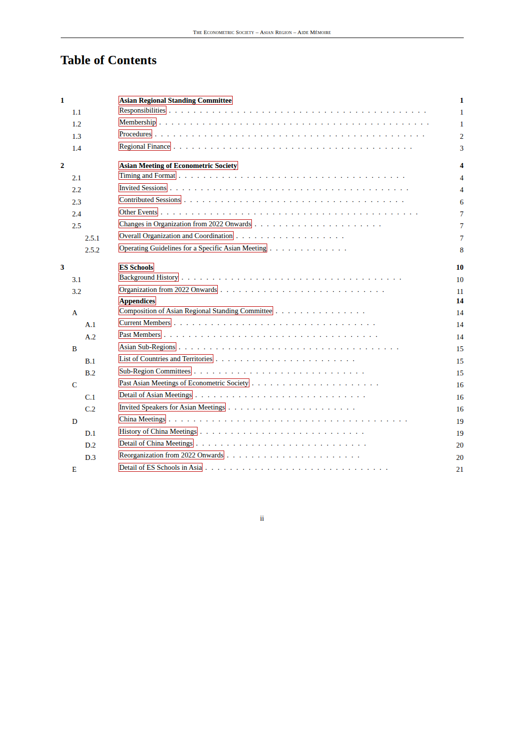The Econometric Society – Asian Region – Aide Mémoire
Table of Contents
| 1 | Asian Regional Standing Committee | 1 |
| 1.1 | Responsibilities . . . . . . . . . . . . . . . . . . . . . . . . . . . . . . . . . . . . . . . . . . | 1 |
| 1.2 | Membership . . . . . . . . . . . . . . . . . . . . . . . . . . . . . . . . . . . . . . . . . . . . | 1 |
| 1.3 | Procedures . . . . . . . . . . . . . . . . . . . . . . . . . . . . . . . . . . . . . . . . . . . . | 2 |
| 1.4 | Regional Finance . . . . . . . . . . . . . . . . . . . . . . . . . . . . . . . . . . . . . . . | 3 |
| 2 | Asian Meeting of Econometric Society | 4 |
| 2.1 | Timing and Format . . . . . . . . . . . . . . . . . . . . . . . . . . . . . . . . . . . . . | 4 |
| 2.2 | Invited Sessions . . . . . . . . . . . . . . . . . . . . . . . . . . . . . . . . . . . . . . . | 4 |
| 2.3 | Contributed Sessions . . . . . . . . . . . . . . . . . . . . . . . . . . . . . . . . . . . . | 6 |
| 2.4 | Other Events . . . . . . . . . . . . . . . . . . . . . . . . . . . . . . . . . . . . . . . . . . | 7 |
| 2.5 | Changes in Organization from 2022 Onwards . . . . . . . . . . . . . . . . . . . . . | 7 |
| 2.5.1 | Overall Organization and Coordination . . . . . . . . . . . . . . . . . . | 7 |
| 2.5.2 | Operating Guidelines for a Specific Asian Meeting . . . . . . . . . . . . . | 8 |
| 3 | ES Schools | 10 |
| 3.1 | Background History . . . . . . . . . . . . . . . . . . . . . . . . . . . . . . . . . . . . | 10 |
| 3.2 | Organization from 2022 Onwards . . . . . . . . . . . . . . . . . . . . . . . . . . . | 11 |
| | Appendices | 14 |
| A | Composition of Asian Regional Standing Committee . . . . . . . . . . . . . . . | 14 |
| A.1 | Current Members . . . . . . . . . . . . . . . . . . . . . . . . . . . . . . . . . | 14 |
| A.2 | Past Members . . . . . . . . . . . . . . . . . . . . . . . . . . . . . . . . . . . | 14 |
| B | Asian Sub-Regions . . . . . . . . . . . . . . . . . . . . . . . . . . . . . . . . . . . . | 15 |
| B.1 | List of Countries and Territories . . . . . . . . . . . . . . . . . . . . . . . | 15 |
| B.2 | Sub-Region Committees . . . . . . . . . . . . . . . . . . . . . . . . . . . . | 15 |
| C | Past Asian Meetings of Econometric Society . . . . . . . . . . . . . . . . . . . . . | 16 |
| C.1 | Detail of Asian Meetings . . . . . . . . . . . . . . . . . . . . . . . . . . . . | 16 |
| C.2 | Invited Speakers for Asian Meetings . . . . . . . . . . . . . . . . . . . . . | 16 |
| D | China Meetings . . . . . . . . . . . . . . . . . . . . . . . . . . . . . . . . . . . . . . . | 19 |
| D.1 | History of China Meetings . . . . . . . . . . . . . . . . . . . . . . . . . . . | 19 |
| D.2 | Detail of China Meetings . . . . . . . . . . . . . . . . . . . . . . . . . . . . | 20 |
| D.3 | Reorganization from 2022 Onwards . . . . . . . . . . . . . . . . . . . . . . | 20 |
| E | Detail of ES Schools in Asia . . . . . . . . . . . . . . . . . . . . . . . . . . . . . . | 21 |
ii